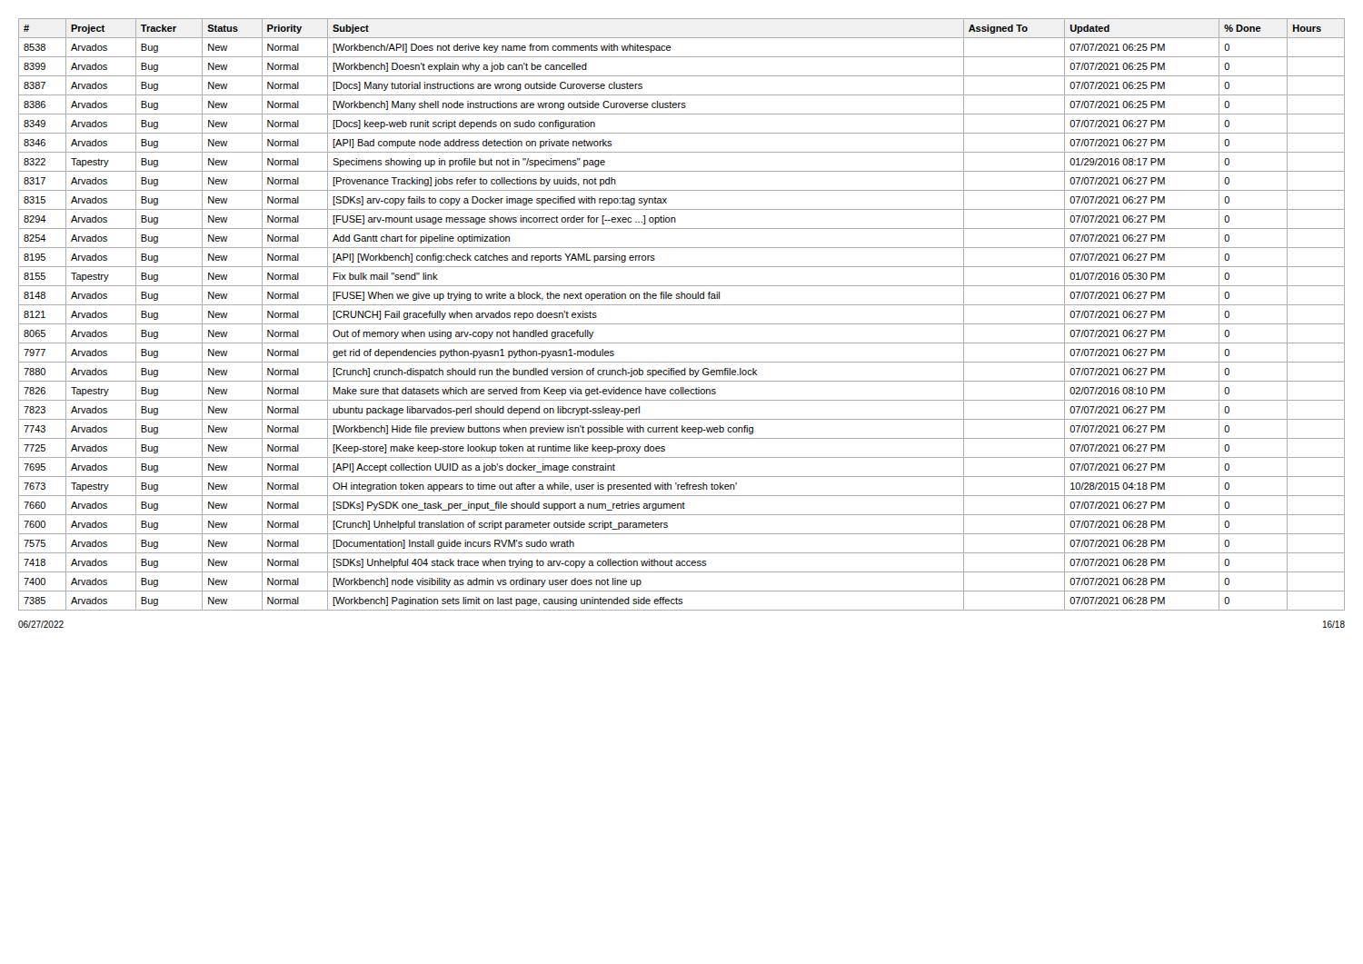| # | Project | Tracker | Status | Priority | Subject | Assigned To | Updated | % Done | Hours |
| --- | --- | --- | --- | --- | --- | --- | --- | --- | --- |
| 8538 | Arvados | Bug | New | Normal | [Workbench/API] Does not derive key name from comments with whitespace | | 07/07/2021 06:25 PM | 0 | |
| 8399 | Arvados | Bug | New | Normal | [Workbench] Doesn't explain why a job can't be cancelled | | 07/07/2021 06:25 PM | 0 | |
| 8387 | Arvados | Bug | New | Normal | [Docs] Many tutorial instructions are wrong outside Curoverse clusters | | 07/07/2021 06:25 PM | 0 | |
| 8386 | Arvados | Bug | New | Normal | [Workbench] Many shell node instructions are wrong outside Curoverse clusters | | 07/07/2021 06:25 PM | 0 | |
| 8349 | Arvados | Bug | New | Normal | [Docs] keep-web runit script depends on sudo configuration | | 07/07/2021 06:27 PM | 0 | |
| 8346 | Arvados | Bug | New | Normal | [API] Bad compute node address detection on private networks | | 07/07/2021 06:27 PM | 0 | |
| 8322 | Tapestry | Bug | New | Normal | Specimens showing up in profile but not in "/specimens" page | | 01/29/2016 08:17 PM | 0 | |
| 8317 | Arvados | Bug | New | Normal | [Provenance Tracking] jobs refer to collections by uuids, not pdh | | 07/07/2021 06:27 PM | 0 | |
| 8315 | Arvados | Bug | New | Normal | [SDKs] arv-copy fails to copy a Docker image specified with repo:tag syntax | | 07/07/2021 06:27 PM | 0 | |
| 8294 | Arvados | Bug | New | Normal | [FUSE] arv-mount usage message shows incorrect order for [--exec ...] option | | 07/07/2021 06:27 PM | 0 | |
| 8254 | Arvados | Bug | New | Normal | Add Gantt chart for pipeline optimization | | 07/07/2021 06:27 PM | 0 | |
| 8195 | Arvados | Bug | New | Normal | [API] [Workbench] config:check catches and reports YAML parsing errors | | 07/07/2021 06:27 PM | 0 | |
| 8155 | Tapestry | Bug | New | Normal | Fix bulk mail "send" link | | 01/07/2016 05:30 PM | 0 | |
| 8148 | Arvados | Bug | New | Normal | [FUSE] When we give up trying to write a block, the next operation on the file should fail | | 07/07/2021 06:27 PM | 0 | |
| 8121 | Arvados | Bug | New | Normal | [CRUNCH] Fail gracefully when arvados repo doesn't exists | | 07/07/2021 06:27 PM | 0 | |
| 8065 | Arvados | Bug | New | Normal | Out of memory when using arv-copy not handled gracefully | | 07/07/2021 06:27 PM | 0 | |
| 7977 | Arvados | Bug | New | Normal | get rid of dependencies python-pyasn1 python-pyasn1-modules | | 07/07/2021 06:27 PM | 0 | |
| 7880 | Arvados | Bug | New | Normal | [Crunch] crunch-dispatch should run the bundled version of crunch-job specified by Gemfile.lock | | 07/07/2021 06:27 PM | 0 | |
| 7826 | Tapestry | Bug | New | Normal | Make sure that datasets which are served from Keep via get-evidence have collections | | 02/07/2016 08:10 PM | 0 | |
| 7823 | Arvados | Bug | New | Normal | ubuntu package libarvados-perl should depend on libcrypt-ssleay-perl | | 07/07/2021 06:27 PM | 0 | |
| 7743 | Arvados | Bug | New | Normal | [Workbench] Hide file preview buttons when preview isn't possible with current keep-web config | | 07/07/2021 06:27 PM | 0 | |
| 7725 | Arvados | Bug | New | Normal | [Keep-store] make keep-store lookup token at runtime like keep-proxy does | | 07/07/2021 06:27 PM | 0 | |
| 7695 | Arvados | Bug | New | Normal | [API] Accept collection UUID as a job's docker_image constraint | | 07/07/2021 06:27 PM | 0 | |
| 7673 | Tapestry | Bug | New | Normal | OH integration token appears to time out after a while, user is presented with 'refresh token' | | 10/28/2015 04:18 PM | 0 | |
| 7660 | Arvados | Bug | New | Normal | [SDKs] PySDK one_task_per_input_file should support a num_retries argument | | 07/07/2021 06:27 PM | 0 | |
| 7600 | Arvados | Bug | New | Normal | [Crunch] Unhelpful translation of script parameter outside script_parameters | | 07/07/2021 06:28 PM | 0 | |
| 7575 | Arvados | Bug | New | Normal | [Documentation] Install guide incurs RVM's sudo wrath | | 07/07/2021 06:28 PM | 0 | |
| 7418 | Arvados | Bug | New | Normal | [SDKs] Unhelpful 404 stack trace when trying to arv-copy a collection without access | | 07/07/2021 06:28 PM | 0 | |
| 7400 | Arvados | Bug | New | Normal | [Workbench] node visibility as admin vs ordinary user does not line up | | 07/07/2021 06:28 PM | 0 | |
| 7385 | Arvados | Bug | New | Normal | [Workbench] Pagination sets limit on last page, causing unintended side effects | | 07/07/2021 06:28 PM | 0 | |
06/27/2022 16/18